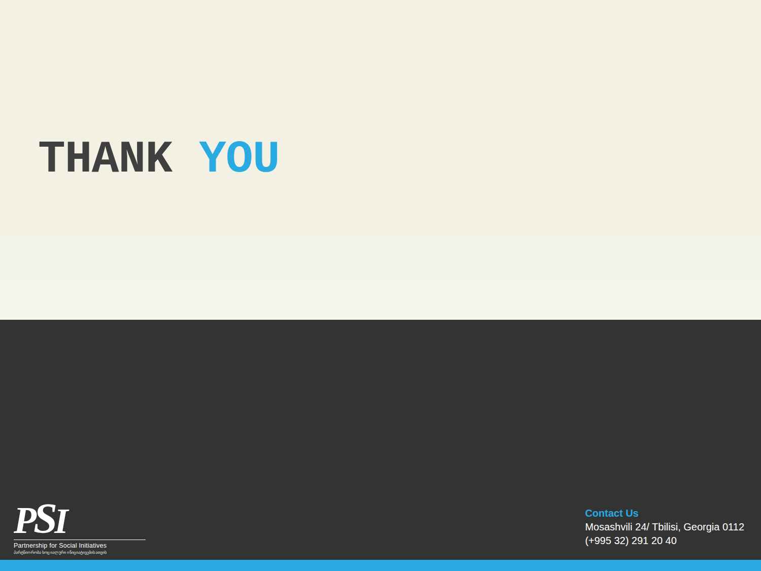THANK YOU
PSI
Partnership for Social Initiatives
პარტნიორობა სოციალური ინიციატივებისათვის
Contact Us
Mosashvili 24/ Tbilisi, Georgia 0112
(+995 32) 291 20 40